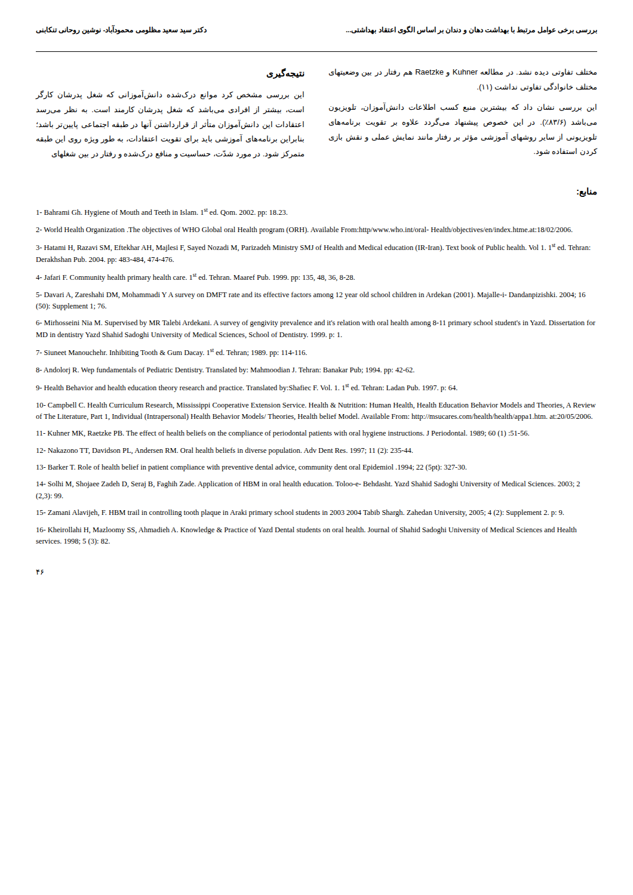بررسی برخی عوامل مرتبط با بهداشت دهان و دندان بر اساس الگوی اعتقاد بهداشتی...
دکتر سید سعید مظلومی محمودآباد- نوشین روحانی تنکابنی
مختلف تفاوتی دیده نشد. در مطالعه Kuhner و Raetzke هم رفتار در بین وضعیتهای مختلف خانوادگی تفاوتی نداشت (۱۱).
این بررسی نشان داد که بیشترین منبع کسب اطلاعات دانش‌آموزان، تلویزیون می‌باشد (۸۳/۶٪). در این خصوص پیشنهاد می‌گردد علاوه بر تقویت برنامه‌های تلویزیونی از سایر روشهای آموزشی مؤثر بر رفتار مانند نمایش عملی و نقش بازی کردن استفاده شود.
نتیجه‌گیری
این بررسی مشخص کرد موانع درک‌شده دانش‌آموزانی که شغل پدرشان کارگر است، بیشتر از افرادی می‌باشد که شغل پدرشان کارمند است. به نظر می‌رسد اعتقادات این دانش‌آموزان متأثر از قرارداشتن آنها در طبقه اجتماعی پایین‌تر باشد؛ بنابراین برنامه‌های آموزشی باید برای تقویت اعتقادات، به طور ویژه روی این طبقه متمرکز شود. در مورد شدّت، حساسیت و منافع درک‌شده و رفتار در بین شغلهای
منابع:
1- Bahrami Gh. Hygiene of Mouth and Teeth in Islam. 1st ed. Qom. 2002. pp: 18.23.
2- World Health Organization .The objectives of WHO Global oral Health program (ORH). Available From:http/www.who.int/oral- Health/objectives/en/index.htme.at:18/02/2006.
3- Hatami H, Razavi SM, Eftekhar AH, Majlesi F, Sayed Nozadi M, Parizadeh Ministry SMJ of Health and Medical education (IR-Iran). Text book of Public health. Vol 1. 1st ed. Tehran: Derakhshan Pub. 2004. pp: 483-484, 474-476.
4- Jafari F. Community health primary health care. 1st ed. Tehran. Maaref Pub. 1999. pp: 135, 48, 36, 8-28.
5- Davari A, Zareshahi DM, Mohammadi Y A survey on DMFT rate and its effective factors among 12 year old school children in Ardekan (2001). Majalle-i- Dandanpizishki. 2004; 16 (50): Supplement 1; 76.
6- Mirhosseini Nia M. Supervised by MR Talebi Ardekani. A survey of gengivity prevalence and it's relation with oral health among 8-11 primary school student's in Yazd. Dissertation for MD in dentistry Yazd Shahid Sadoghi University of Medical Sciences, School of Dentistry. 1999. p: 1.
7- Siuneet Manouchehr. Inhibiting Tooth & Gum Dacay. 1st ed. Tehran; 1989. pp: 114-116.
8- Andolorj R. Wep fundamentals of Pediatric Dentistry. Translated by: Mahmoodian J. Tehran: Banakar Pub; 1994. pp: 42-62.
9- Health Behavior and health education theory research and practice. Translated by:Shafiec F. Vol. 1. 1st ed. Tehran: Ladan Pub. 1997. p: 64.
10- Campbell C. Health Curriculum Research, Mississippi Cooperative Extension Service. Health & Nutrition: Human Health, Health Education Behavior Models and Theories, A Review of The Literature, Part 1, Individual (Intrapersonal) Health Behavior Models/ Theories, Health belief Model. Available From: http://msucares.com/health/health/appa1.htm. at:20/05/2006.
11- Kuhner MK, Raetzke PB. The effect of health beliefs on the compliance of periodontal patients with oral hygiene instructions. J Periodontal. 1989; 60 (1) :51-56.
12- Nakazono TT, Davidson PL, Andersen RM. Oral health beliefs in diverse population. Adv Dent Res. 1997; 11 (2): 235-44.
13- Barker T. Role of health belief in patient compliance with preventive dental advice, community dent oral Epidemiol .1994; 22 (5pt): 327-30.
14- Solhi M, Shojaee Zadeh D, Seraj B, Faghih Zade. Application of HBM in oral health education. Toloo-e- Behdasht. Yazd Shahid Sadoghi University of Medical Sciences. 2003; 2 (2,3): 99.
15- Zamani Alavijeh, F. HBM trail in controlling tooth plaque in Araki primary school students in 2003 2004 Tabib Shargh. Zahedan University, 2005; 4 (2): Supplement 2. p: 9.
16- Kheirollahi H, Mazloomy SS, Ahmadieh A. Knowledge & Practice of Yazd Dental students on oral health. Journal of Shahid Sadoghi University of Medical Sciences and Health services. 1998; 5 (3): 82.
۴۶